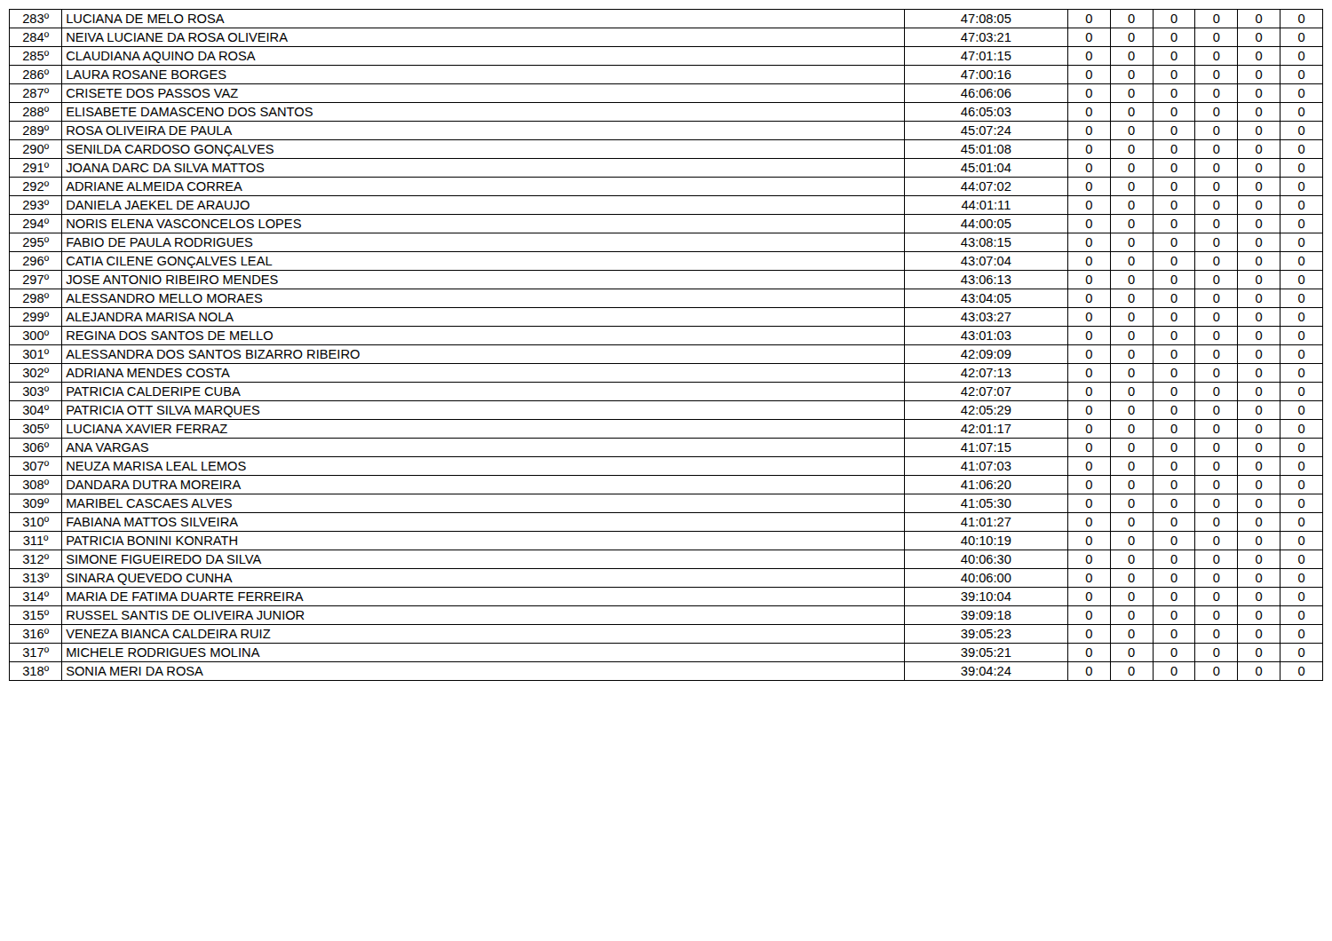| 283º | LUCIANA DE MELO ROSA | 47:08:05 | 0 | 0 | 0 | 0 | 0 | 0 |
| 284º | NEIVA LUCIANE DA ROSA OLIVEIRA | 47:03:21 | 0 | 0 | 0 | 0 | 0 | 0 |
| 285º | CLAUDIANA AQUINO DA ROSA | 47:01:15 | 0 | 0 | 0 | 0 | 0 | 0 |
| 286º | LAURA ROSANE BORGES | 47:00:16 | 0 | 0 | 0 | 0 | 0 | 0 |
| 287º | CRISETE DOS PASSOS VAZ | 46:06:06 | 0 | 0 | 0 | 0 | 0 | 0 |
| 288º | ELISABETE DAMASCENO DOS SANTOS | 46:05:03 | 0 | 0 | 0 | 0 | 0 | 0 |
| 289º | ROSA OLIVEIRA DE PAULA | 45:07:24 | 0 | 0 | 0 | 0 | 0 | 0 |
| 290º | SENILDA CARDOSO GONÇALVES | 45:01:08 | 0 | 0 | 0 | 0 | 0 | 0 |
| 291º | JOANA DARC DA SILVA MATTOS | 45:01:04 | 0 | 0 | 0 | 0 | 0 | 0 |
| 292º | ADRIANE ALMEIDA CORREA | 44:07:02 | 0 | 0 | 0 | 0 | 0 | 0 |
| 293º | DANIELA JAEKEL DE ARAUJO | 44:01:11 | 0 | 0 | 0 | 0 | 0 | 0 |
| 294º | NORIS ELENA VASCONCELOS LOPES | 44:00:05 | 0 | 0 | 0 | 0 | 0 | 0 |
| 295º | FABIO DE PAULA RODRIGUES | 43:08:15 | 0 | 0 | 0 | 0 | 0 | 0 |
| 296º | CATIA CILENE GONÇALVES LEAL | 43:07:04 | 0 | 0 | 0 | 0 | 0 | 0 |
| 297º | JOSE ANTONIO RIBEIRO MENDES | 43:06:13 | 0 | 0 | 0 | 0 | 0 | 0 |
| 298º | ALESSANDRO MELLO MORAES | 43:04:05 | 0 | 0 | 0 | 0 | 0 | 0 |
| 299º | ALEJANDRA MARISA NOLA | 43:03:27 | 0 | 0 | 0 | 0 | 0 | 0 |
| 300º | REGINA DOS SANTOS DE MELLO | 43:01:03 | 0 | 0 | 0 | 0 | 0 | 0 |
| 301º | ALESSANDRA DOS SANTOS BIZARRO RIBEIRO | 42:09:09 | 0 | 0 | 0 | 0 | 0 | 0 |
| 302º | ADRIANA MENDES COSTA | 42:07:13 | 0 | 0 | 0 | 0 | 0 | 0 |
| 303º | PATRICIA CALDERIPE CUBA | 42:07:07 | 0 | 0 | 0 | 0 | 0 | 0 |
| 304º | PATRICIA OTT SILVA MARQUES | 42:05:29 | 0 | 0 | 0 | 0 | 0 | 0 |
| 305º | LUCIANA XAVIER FERRAZ | 42:01:17 | 0 | 0 | 0 | 0 | 0 | 0 |
| 306º | ANA VARGAS | 41:07:15 | 0 | 0 | 0 | 0 | 0 | 0 |
| 307º | NEUZA MARISA LEAL LEMOS | 41:07:03 | 0 | 0 | 0 | 0 | 0 | 0 |
| 308º | DANDARA DUTRA MOREIRA | 41:06:20 | 0 | 0 | 0 | 0 | 0 | 0 |
| 309º | MARIBEL CASCAES ALVES | 41:05:30 | 0 | 0 | 0 | 0 | 0 | 0 |
| 310º | FABIANA MATTOS SILVEIRA | 41:01:27 | 0 | 0 | 0 | 0 | 0 | 0 |
| 311º | PATRICIA BONINI KONRATH | 40:10:19 | 0 | 0 | 0 | 0 | 0 | 0 |
| 312º | SIMONE FIGUEIREDO DA SILVA | 40:06:30 | 0 | 0 | 0 | 0 | 0 | 0 |
| 313º | SINARA QUEVEDO CUNHA | 40:06:00 | 0 | 0 | 0 | 0 | 0 | 0 |
| 314º | MARIA DE FATIMA DUARTE FERREIRA | 39:10:04 | 0 | 0 | 0 | 0 | 0 | 0 |
| 315º | RUSSEL SANTIS DE OLIVEIRA JUNIOR | 39:09:18 | 0 | 0 | 0 | 0 | 0 | 0 |
| 316º | VENEZA BIANCA CALDEIRA RUIZ | 39:05:23 | 0 | 0 | 0 | 0 | 0 | 0 |
| 317º | MICHELE RODRIGUES MOLINA | 39:05:21 | 0 | 0 | 0 | 0 | 0 | 0 |
| 318º | SONIA MERI DA ROSA | 39:04:24 | 0 | 0 | 0 | 0 | 0 | 0 |